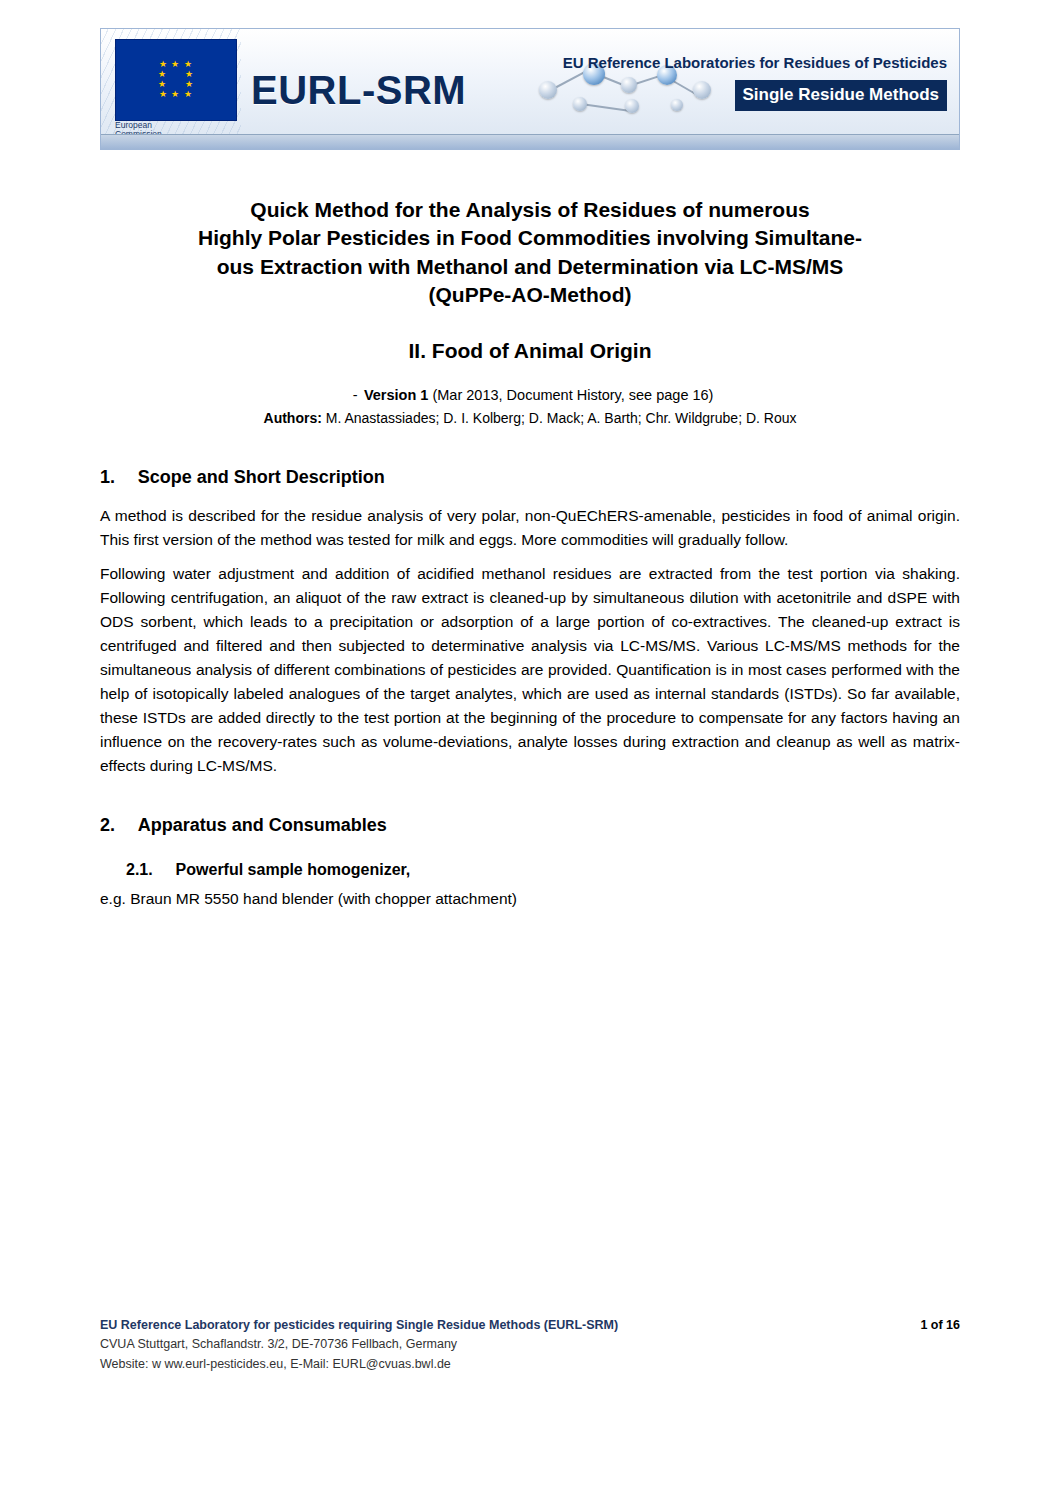★ ★ ★
★ ★
★ ★
★ ★ ★
European
Commission
EURL-SRM
EU Reference Laboratories for Residues of Pesticides
Single Residue Methods
Quick Method for the Analysis of Residues of numerous
Highly Polar Pesticides in Food Commodities involving Simultane-
ous Extraction with Methanol and Determination via LC-MS/MS
(QuPPe-AO-Method)
II. Food of Animal Origin
-Version 1 (Mar 2013, Document History, see page 16)
Authors: M. Anastassiades; D. I. Kolberg; D. Mack; A. Barth; Chr. Wildgrube; D. Roux
1. Scope and Short Description
A method is described for the residue analysis of very polar, non-QuEChERS-amenable, pesticides in food of animal origin. This first version of the method was tested for milk and eggs. More commodities will gradually follow.
Following water adjustment and addition of acidified methanol residues are extracted from the test portion via shaking. Following centrifugation, an aliquot of the raw extract is cleaned-up by simultaneous dilution with acetonitrile and dSPE with ODS sorbent, which leads to a precipitation or adsorption of a large portion of co-extractives. The cleaned-up extract is centrifuged and filtered and then subjected to determinative analysis via LC-MS/MS. Various LC-MS/MS methods for the simultaneous analysis of different combinations of pesticides are provided. Quantification is in most cases performed with the help of isotopically labeled analogues of the target analytes, which are used as internal standards (ISTDs). So far available, these ISTDs are added directly to the test portion at the beginning of the procedure to compensate for any factors having an influence on the recovery-rates such as volume-deviations, analyte losses during extraction and cleanup as well as matrix-effects during LC-MS/MS.
2. Apparatus and Consumables
2.1. Powerful sample homogenizer,
e.g. Braun MR 5550 hand blender (with chopper attachment)
EU Reference Laboratory for pesticides requiring Single Residue Methods (EURL-SRM) 1 of 16
CVUA Stuttgart, Schaflandstr. 3/2, DE-70736 Fellbach, Germany
Website: w ww.eurl-pesticides.eu, E-Mail: EURL@cvuas.bwl.de